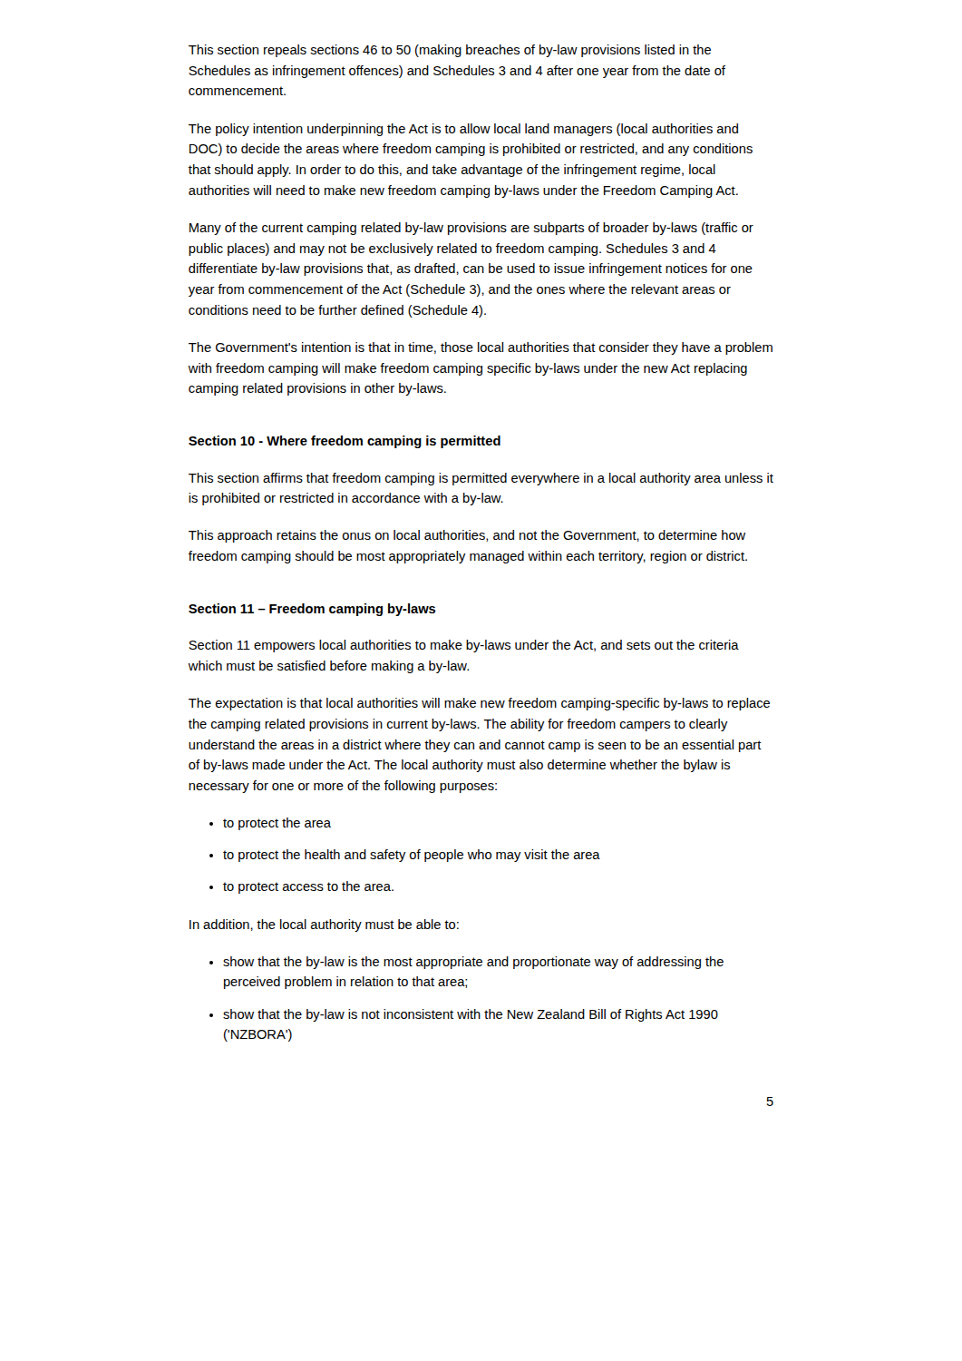This section repeals sections 46 to 50 (making breaches of by-law provisions listed in the Schedules as infringement offences) and Schedules 3 and 4 after one year from the date of commencement.
The policy intention underpinning the Act is to allow local land managers (local authorities and DOC) to decide the areas where freedom camping is prohibited or restricted, and any conditions that should apply. In order to do this, and take advantage of the infringement regime, local authorities will need to make new freedom camping by-laws under the Freedom Camping Act.
Many of the current camping related by-law provisions are subparts of broader by-laws (traffic or public places) and may not be exclusively related to freedom camping. Schedules 3 and 4 differentiate by-law provisions that, as drafted, can be used to issue infringement notices for one year from commencement of the Act (Schedule 3), and the ones where the relevant areas or conditions need to be further defined (Schedule 4).
The Government's intention is that in time, those local authorities that consider they have a problem with freedom camping will make freedom camping specific by-laws under the new Act replacing camping related provisions in other by-laws.
Section 10 - Where freedom camping is permitted
This section affirms that freedom camping is permitted everywhere in a local authority area unless it is prohibited or restricted in accordance with a by-law.
This approach retains the onus on local authorities, and not the Government, to determine how freedom camping should be most appropriately managed within each territory, region or district.
Section 11 – Freedom camping by-laws
Section 11 empowers local authorities to make by-laws under the Act, and sets out the criteria which must be satisfied before making a by-law.
The expectation is that local authorities will make new freedom camping-specific by-laws to replace the camping related provisions in current by-laws. The ability for freedom campers to clearly understand the areas in a district where they can and cannot camp is seen to be an essential part of by-laws made under the Act. The local authority must also determine whether the bylaw is necessary for one or more of the following purposes:
to protect the area
to protect the health and safety of people who may visit the area
to protect access to the area.
In addition, the local authority must be able to:
show that the by-law is the most appropriate and proportionate way of addressing the perceived problem in relation to that area;
show that the by-law is not inconsistent with the New Zealand Bill of Rights Act 1990 ('NZBORA')
5